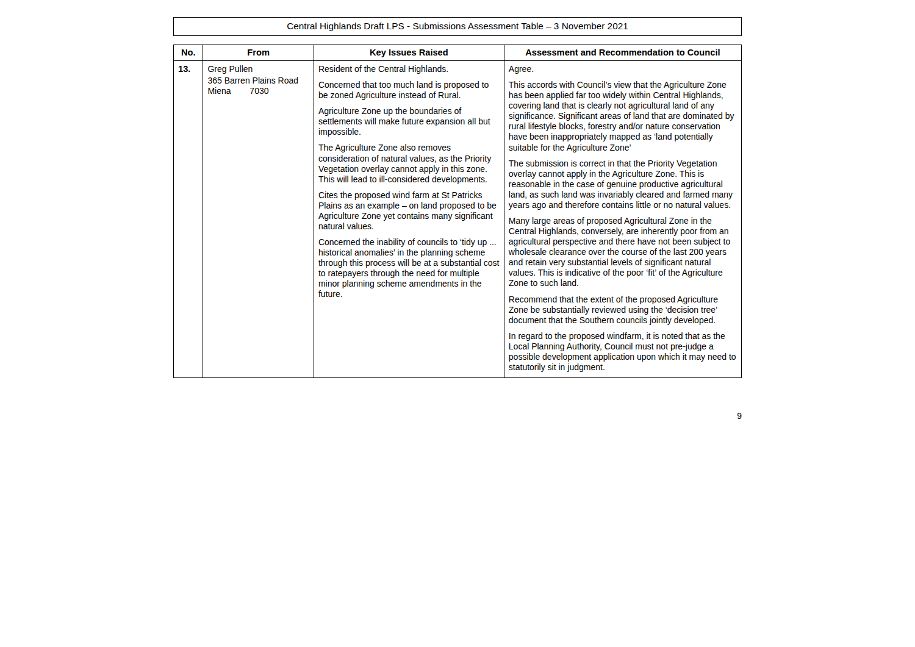Central Highlands Draft LPS - Submissions Assessment Table – 3 November 2021
| No. | From | Key Issues Raised | Assessment and Recommendation to Council |
| --- | --- | --- | --- |
| 13. | Greg Pullen 365 Barren Plains Road Miena 7030 | Resident of the Central Highlands. Concerned that too much land is proposed to be zoned Agriculture instead of Rural. Agriculture Zone up the boundaries of settlements will make future expansion all but impossible. The Agriculture Zone also removes consideration of natural values, as the Priority Vegetation overlay cannot apply in this zone. This will lead to ill-considered developments. Cites the proposed wind farm at St Patricks Plains as an example – on land proposed to be Agriculture Zone yet contains many significant natural values. Concerned the inability of councils to ‘tidy up ... historical anomalies’ in the planning scheme through this process will be at a substantial cost to ratepayers through the need for multiple minor planning scheme amendments in the future. | Agree. This accords with Council’s view that the Agriculture Zone has been applied far too widely within Central Highlands, covering land that is clearly not agricultural land of any significance. Significant areas of land that are dominated by rural lifestyle blocks, forestry and/or nature conservation have been inappropriately mapped as ‘land potentially suitable for the Agriculture Zone’ The submission is correct in that the Priority Vegetation overlay cannot apply in the Agriculture Zone. This is reasonable in the case of genuine productive agricultural land, as such land was invariably cleared and farmed many years ago and therefore contains little or no natural values. Many large areas of proposed Agricultural Zone in the Central Highlands, conversely, are inherently poor from an agricultural perspective and there have not been subject to wholesale clearance over the course of the last 200 years and retain very substantial levels of significant natural values. This is indicative of the poor ‘fit’ of the Agriculture Zone to such land. Recommend that the extent of the proposed Agriculture Zone be substantially reviewed using the ‘decision tree’ document that the Southern councils jointly developed. In regard to the proposed windfarm, it is noted that as the Local Planning Authority, Council must not pre-judge a possible development application upon which it may need to statutorily sit in judgment. |
9